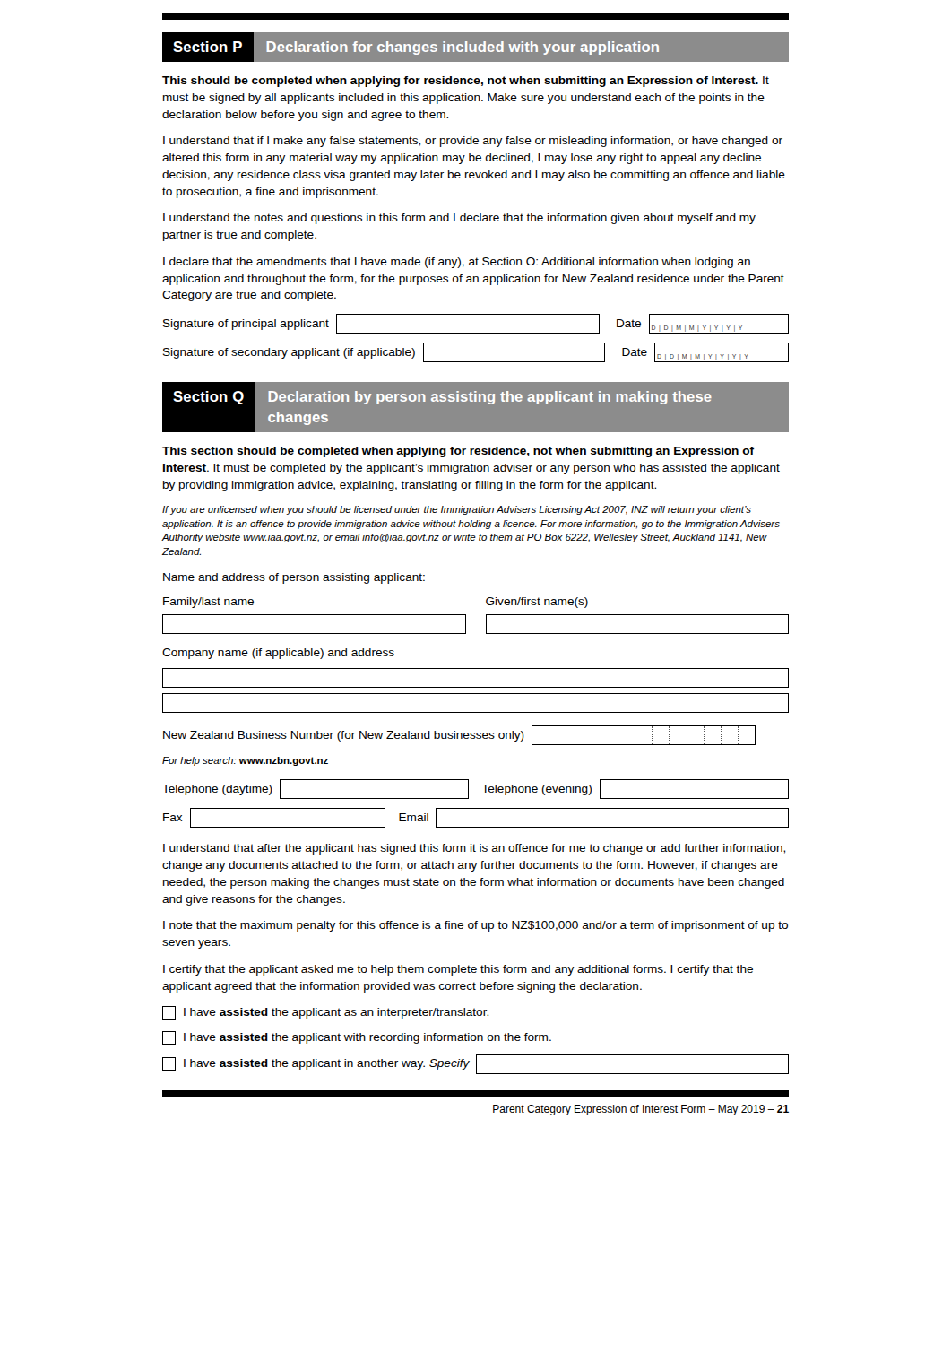Section P
Declaration for changes included with your application
This should be completed when applying for residence, not when submitting an Expression of Interest. It must be signed by all applicants included in this application. Make sure you understand each of the points in the declaration below before you sign and agree to them.
I understand that if I make any false statements, or provide any false or misleading information, or have changed or altered this form in any material way my application may be declined, I may lose any right to appeal any decline decision, any residence class visa granted may later be revoked and I may also be committing an offence and liable to prosecution, a fine and imprisonment.
I understand the notes and questions in this form and I declare that the information given about myself and my partner is true and complete.
I declare that the amendments that I have made (if any), at Section O: Additional information when lodging an application and throughout the form, for the purposes of an application for New Zealand residence under the Parent Category are true and complete.
Signature of principal applicant Date D|D|M|M|Y|Y|Y|Y
Signature of secondary applicant (if applicable) Date D|D|M|M|Y|Y|Y|Y
Section Q
Declaration by person assisting the applicant in making these changes
This section should be completed when applying for residence, not when submitting an Expression of Interest. It must be completed by the applicant’s immigration adviser or any person who has assisted the applicant by providing immigration advice, explaining, translating or filling in the form for the applicant.
If you are unlicensed when you should be licensed under the Immigration Advisers Licensing Act 2007, INZ will return your client’s application. It is an offence to provide immigration advice without holding a licence. For more information, go to the Immigration Advisers Authority website www.iaa.govt.nz, or email info@iaa.govt.nz or write to them at PO Box 6222, Wellesley Street, Auckland 1141, New Zealand.
Name and address of person assisting applicant:
Family/last name
Given/first name(s)
Company name (if applicable) and address
New Zealand Business Number (for New Zealand businesses only)
For help search: www.nzbn.govt.nz
Telephone (daytime) Telephone (evening)
Fax Email
I understand that after the applicant has signed this form it is an offence for me to change or add further information, change any documents attached to the form, or attach any further documents to the form. However, if changes are needed, the person making the changes must state on the form what information or documents have been changed and give reasons for the changes.
I note that the maximum penalty for this offence is a fine of up to NZ$100,000 and/or a term of imprisonment of up to seven years.
I certify that the applicant asked me to help them complete this form and any additional forms. I certify that the applicant agreed that the information provided was correct before signing the declaration.
I have assisted the applicant as an interpreter/translator.
I have assisted the applicant with recording information on the form.
I have assisted the applicant in another way. Specify
Parent Category Expression of Interest Form – May 2019 – 21